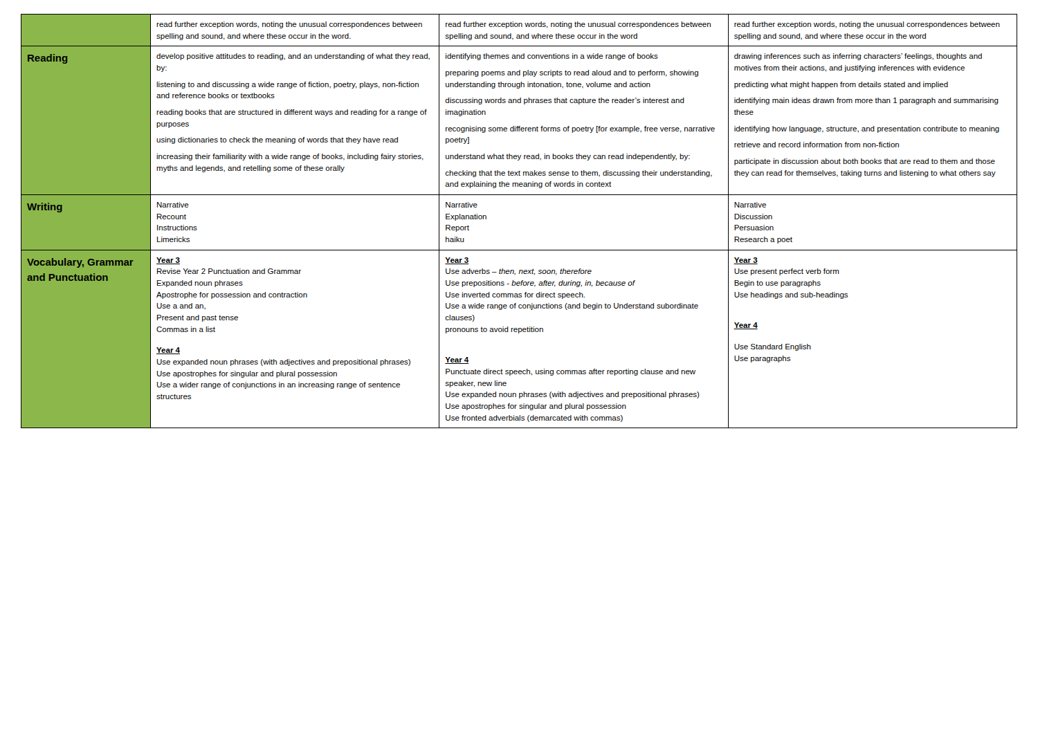| | read further exception words, noting the unusual correspondences between spelling and sound, and where these occur in the word. | read further exception words, noting the unusual correspondences between spelling and sound, and where these occur in the word | read further exception words, noting the unusual correspondences between spelling and sound, and where these occur in the word |
| Reading | develop positive attitudes to reading, and an understanding of what they read, by: listening to and discussing a wide range of fiction, poetry, plays, non-fiction and reference books or textbooks reading books that are structured in different ways and reading for a range of purposes using dictionaries to check the meaning of words that they have read increasing their familiarity with a wide range of books, including fairy stories, myths and legends, and retelling some of these orally | identifying themes and conventions in a wide range of books preparing poems and play scripts to read aloud and to perform, showing understanding through intonation, tone, volume and action discussing words and phrases that capture the reader’s interest and imagination recognising some different forms of poetry [for example, free verse, narrative poetry] understand what they read, in books they can read independently, by: checking that the text makes sense to them, discussing their understanding, and explaining the meaning of words in context | drawing inferences such as inferring characters’ feelings, thoughts and motives from their actions, and justifying inferences with evidence predicting what might happen from details stated and implied identifying main ideas drawn from more than 1 paragraph and summarising these identifying how language, structure, and presentation contribute to meaning retrieve and record information from non-fiction participate in discussion about both books that are read to them and those they can read for themselves, taking turns and listening to what others say |
| Writing | Narrative Recount Instructions Limericks | Narrative Explanation Report haiku | Narrative Discussion Persuasion Research a poet |
| Vocabulary, Grammar and Punctuation | Year 3 Revise Year 2 Punctuation and Grammar Expanded noun phrases Apostrophe for possession and contraction Use a and an, Present and past tense Commas in a list Year 4 Use expanded noun phrases (with adjectives and prepositional phrases) Use apostrophes for singular and plural possession Use a wider range of conjunctions in an increasing range of sentence structures | Year 3 Use adverbs – then, next, soon, therefore Use prepositions - before, after, during, in, because of Use inverted commas for direct speech. Use a wide range of conjunctions (and begin to Understand subordinate clauses) pronouns to avoid repetition Year 4 Punctuate direct speech, using commas after reporting clause and new speaker, new line Use expanded noun phrases (with adjectives and prepositional phrases) Use apostrophes for singular and plural possession Use fronted adverbials (demarcated with commas) | Year 3 Use present perfect verb form Begin to use paragraphs Use headings and sub-headings Year 4 Use Standard English Use paragraphs |